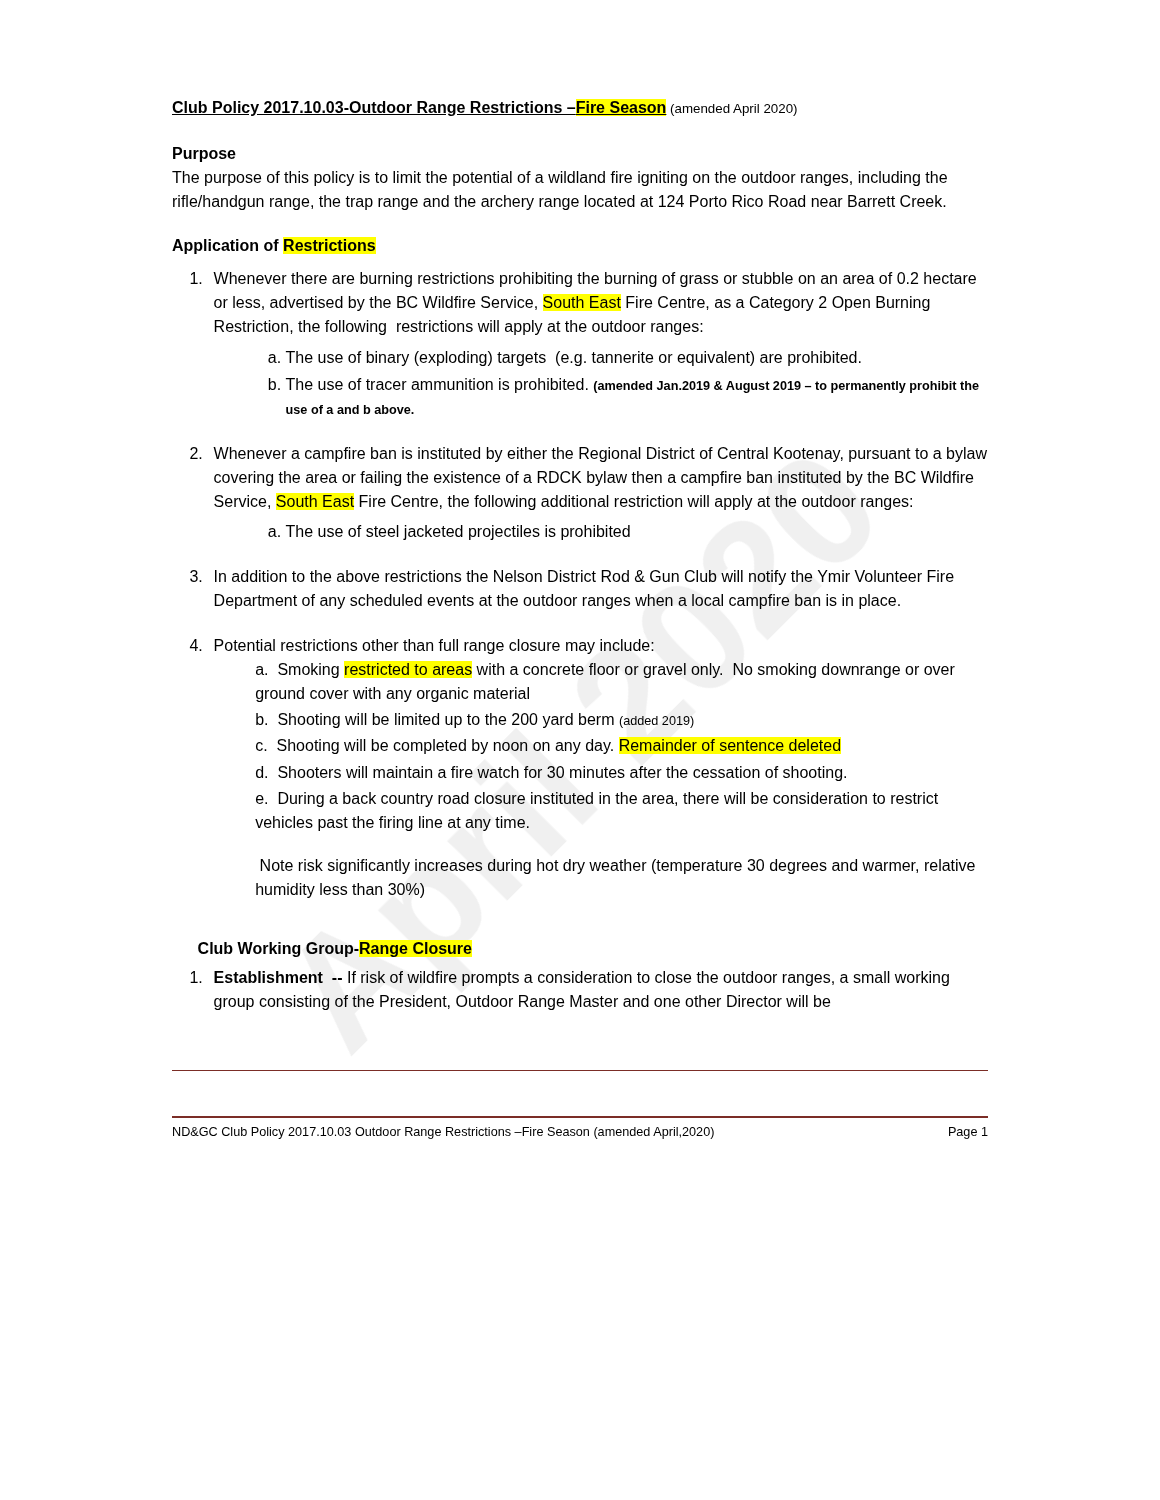April 2020
Club Policy 2017.10.03-Outdoor Range Restrictions –Fire Season
(amended April 2020)
Purpose
The purpose of this policy is to limit the potential of a wildland fire igniting on the outdoor ranges, including the rifle/handgun range, the trap range and the archery range located at 124 Porto Rico Road near Barrett Creek.
Application of Restrictions
Whenever there are burning restrictions prohibiting the burning of grass or stubble on an area of 0.2 hectare or less, advertised by the BC Wildfire Service, South East Fire Centre, as a Category 2 Open Burning Restriction, the following restrictions will apply at the outdoor ranges:
The use of binary (exploding) targets (e.g. tannerite or equivalent) are prohibited.
The use of tracer ammunition is prohibited. (amended Jan.2019 & August 2019 – to permanently prohibit the use of a and b above.
Whenever a campfire ban is instituted by either the Regional District of Central Kootenay, pursuant to a bylaw covering the area or failing the existence of a RDCK bylaw then a campfire ban instituted by the BC Wildfire Service, South East Fire Centre, the following additional restriction will apply at the outdoor ranges:
The use of steel jacketed projectiles is prohibited
In addition to the above restrictions the Nelson District Rod & Gun Club will notify the Ymir Volunteer Fire Department of any scheduled events at the outdoor ranges when a local campfire ban is in place.
Potential restrictions other than full range closure may include:
a. Smoking restricted to areas with a concrete floor or gravel only. No smoking downrange or over ground cover with any organic material
b. Shooting will be limited up to the 200 yard berm (added 2019)
c. Shooting will be completed by noon on any day. Remainder of sentence deleted
d. Shooters will maintain a fire watch for 30 minutes after the cessation of shooting.
e. During a back country road closure instituted in the area, there will be consideration to restrict vehicles past the firing line at any time.
Note risk significantly increases during hot dry weather (temperature 30 degrees and warmer, relative humidity less than 30%)
Club Working Group-Range Closure
Establishment -- If risk of wildfire prompts a consideration to close the outdoor ranges, a small working group consisting of the President, Outdoor Range Master and one other Director will be
ND&GC Club Policy 2017.10.03 Outdoor Range Restrictions –Fire Season (amended April,2020) Page 1